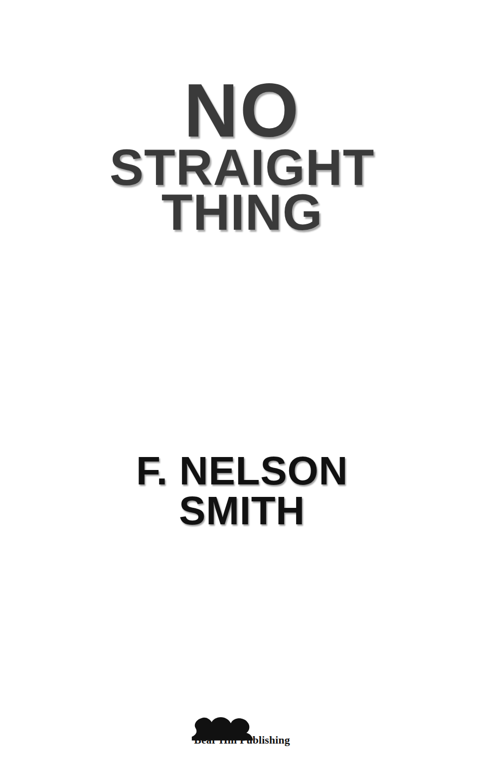No Straight Thing
F. Nelson Smith
Bear Hill Publishing